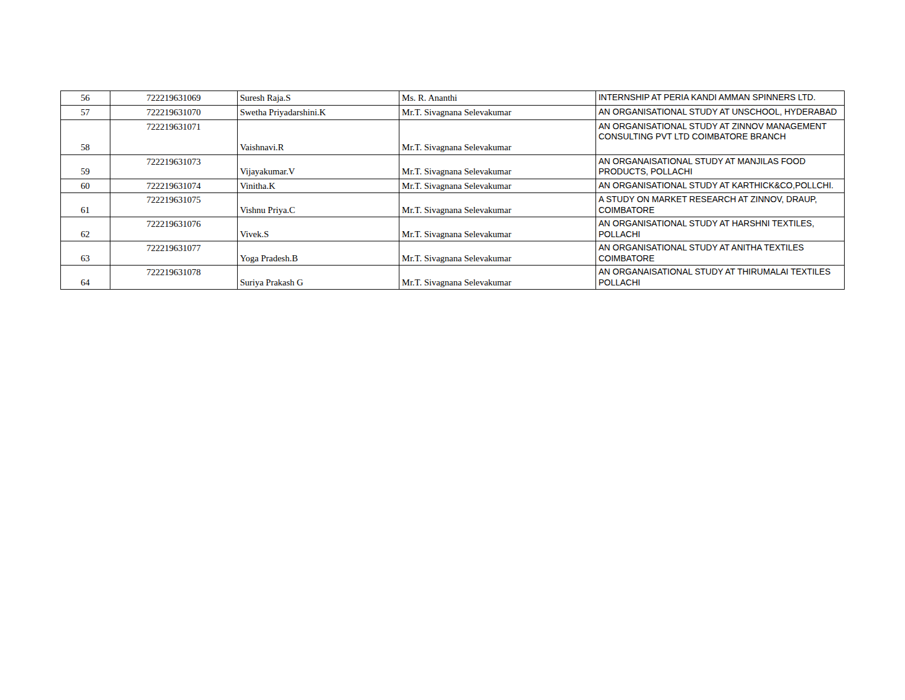| 56 | 722219631069 | Suresh Raja.S | Ms. R. Ananthi | INTERNSHIP AT PERIA KANDI AMMAN SPINNERS LTD. |
| 57 | 722219631070 | Swetha Priyadarshini.K | Mr.T. Sivagnana Selevakumar | AN ORGANISATIONAL STUDY AT UNSCHOOL, HYDERABAD |
| 58 | 722219631071 | Vaishnavi.R | Mr.T. Sivagnana Selevakumar | AN ORGANISATIONAL STUDY AT ZINNOV MANAGEMENT CONSULTING PVT LTD COIMBATORE BRANCH |
| 59 | 722219631073 | Vijayakumar.V | Mr.T. Sivagnana Selevakumar | AN ORGANAISATIONAL STUDY AT MANJILAS FOOD PRODUCTS, POLLACHI |
| 60 | 722219631074 | Vinitha.K | Mr.T. Sivagnana Selevakumar | AN ORGANISATIONAL STUDY AT KARTHICK&CO,POLLCHI. |
| 61 | 722219631075 | Vishnu Priya.C | Mr.T. Sivagnana Selevakumar | A STUDY ON MARKET RESEARCH AT ZINNOV, DRAUP, COIMBATORE |
| 62 | 722219631076 | Vivek.S | Mr.T. Sivagnana Selevakumar | AN ORGANISATIONAL STUDY AT HARSHNI TEXTILES, POLLACHI |
| 63 | 722219631077 | Yoga Pradesh.B | Mr.T. Sivagnana Selevakumar | AN ORGANISATIONAL STUDY AT ANITHA TEXTILES COIMBATORE |
| 64 | 722219631078 | Suriya Prakash G | Mr.T. Sivagnana Selevakumar | AN ORGANAISATIONAL STUDY AT THIRUMALAI TEXTILES POLLACHI |